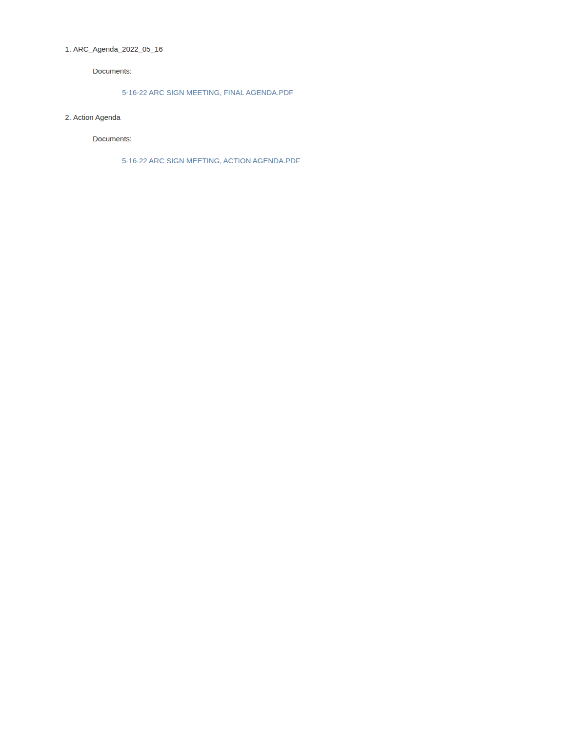ARC_Agenda_2022_05_16
Documents:
5-16-22 ARC SIGN MEETING, FINAL AGENDA.PDF
Action Agenda
Documents:
5-16-22 ARC SIGN MEETING, ACTION AGENDA.PDF